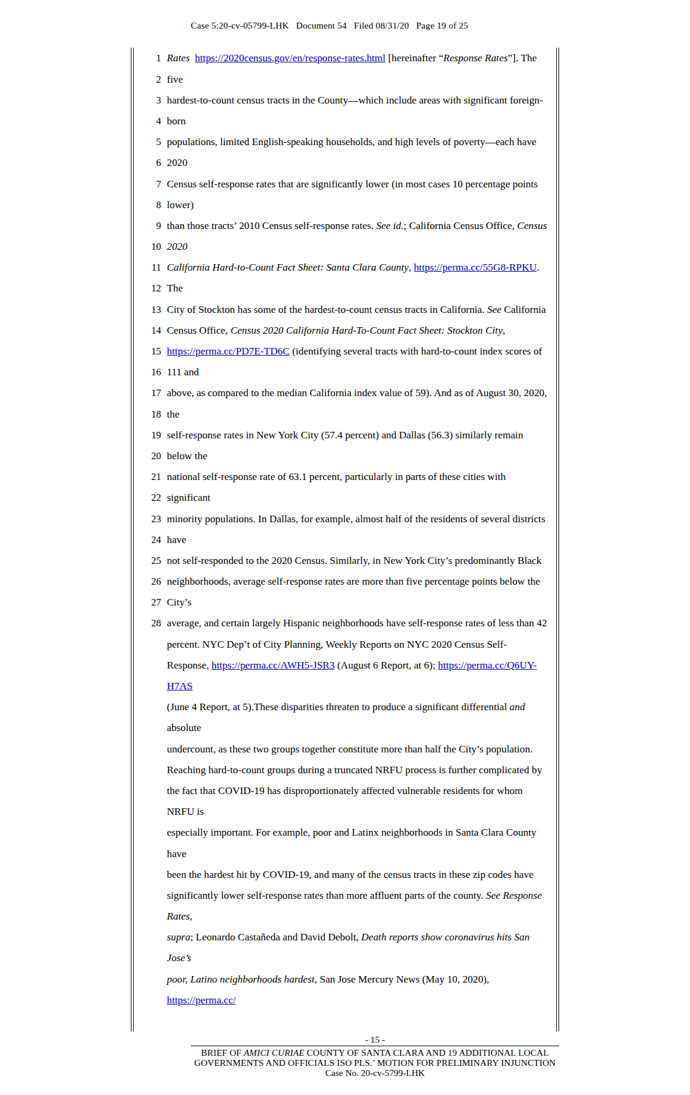Case 5:20-cv-05799-LHK Document 54 Filed 08/31/20 Page 19 of 25
1
2
3
4
5
6
7
8
9
10
11
12
13
14
15
16
17
18
19
20
21
22
23
24
25
26
27
28
Rates https://2020census.gov/en/response-rates.html [hereinafter “Response Rates”]. The five
hardest-to-count census tracts in the County—which include areas with significant foreign-born
populations, limited English-speaking households, and high levels of poverty—each have 2020
Census self-response rates that are significantly lower (in most cases 10 percentage points lower)
than those tracts’ 2010 Census self-response rates. See id.; California Census Office, Census 2020
California Hard-to-Count Fact Sheet: Santa Clara County, https://perma.cc/55G8-RPKU. The
City of Stockton has some of the hardest-to-count census tracts in California. See California
Census Office, Census 2020 California Hard-To-Count Fact Sheet: Stockton City,
https://perma.cc/PD7E-TD6C (identifying several tracts with hard-to-count index scores of 111 and
above, as compared to the median California index value of 59). And as of August 30, 2020, the
self-response rates in New York City (57.4 percent) and Dallas (56.3) similarly remain below the
national self-response rate of 63.1 percent, particularly in parts of these cities with significant
minority populations. In Dallas, for example, almost half of the residents of several districts have
not self-responded to the 2020 Census. Similarly, in New York City’s predominantly Black
neighborhoods, average self-response rates are more than five percentage points below the City’s
average, and certain largely Hispanic neighborhoods have self-response rates of less than 42
percent. NYC Dep’t of City Planning, Weekly Reports on NYC 2020 Census Self-
Response, https://perma.cc/AWH5-JSR3 (August 6 Report, at 6); https://perma.cc/Q6UY-H7AS
(June 4 Report, at 5).These disparities threaten to produce a significant differential and absolute
undercount, as these two groups together constitute more than half the City’s population.
Reaching hard-to-count groups during a truncated NRFU process is further complicated by
the fact that COVID-19 has disproportionately affected vulnerable residents for whom NRFU is
especially important. For example, poor and Latinx neighborhoods in Santa Clara County have
been the hardest hit by COVID-19, and many of the census tracts in these zip codes have
significantly lower self-response rates than more affluent parts of the county. See Response Rates,
supra; Leonardo Castañeda and David Debolt, Death reports show coronavirus hits San Jose’s
poor, Latino neighborhoods hardest, San Jose Mercury News (May 10, 2020), https://perma.cc/
- 15 -
BRIEF OF AMICI CURIAE COUNTY OF SANTA CLARA AND 19 ADDITIONAL LOCAL
GOVERNMENTS AND OFFICIALS ISO PLS.’ MOTION FOR PRELIMINARY INJUNCTION
Case No. 20-cv-5799-LHK